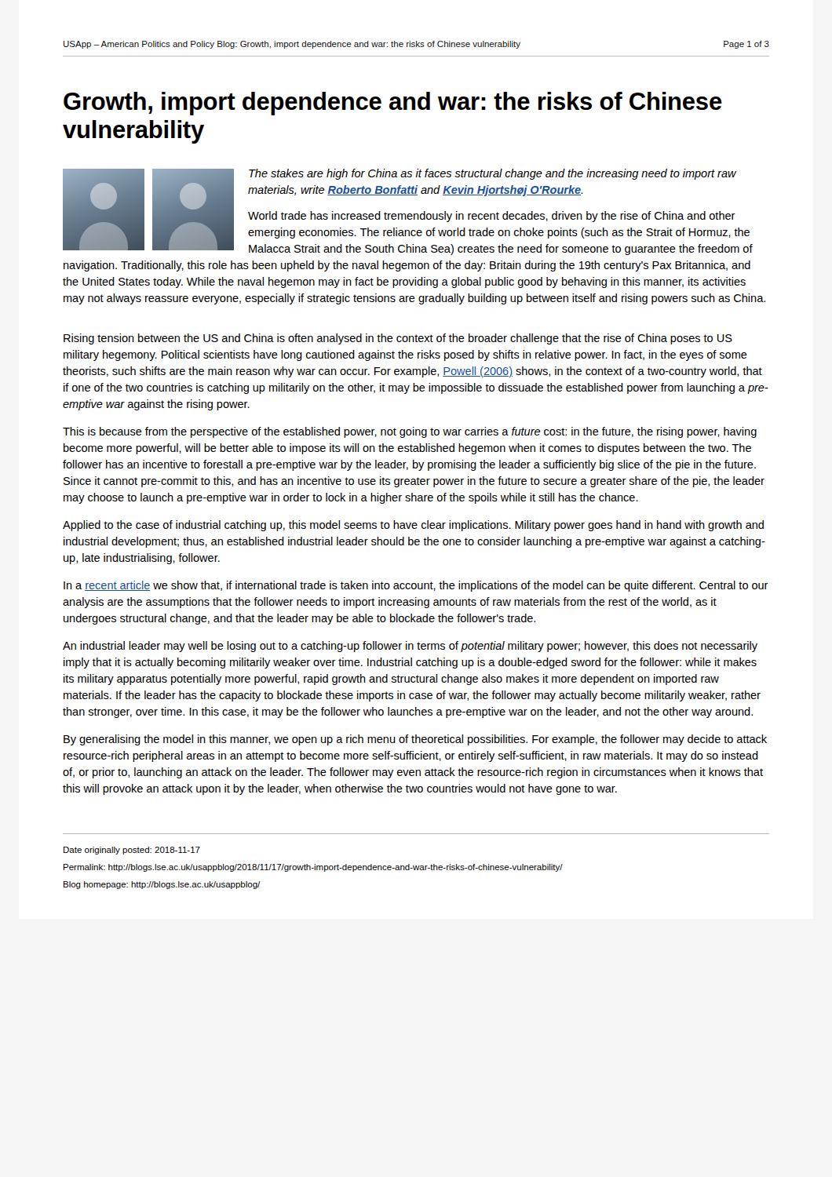USApp – American Politics and Policy Blog: Growth, import dependence and war: the risks of Chinese vulnerability
Page 1 of 3
Growth, import dependence and war: the risks of Chinese vulnerability
The stakes are high for China as it faces structural change and the increasing need to import raw materials, write Roberto Bonfatti and Kevin Hjortshøj O'Rourke.
World trade has increased tremendously in recent decades, driven by the rise of China and other emerging economies. The reliance of world trade on choke points (such as the Strait of Hormuz, the Malacca Strait and the South China Sea) creates the need for someone to guarantee the freedom of navigation. Traditionally, this role has been upheld by the naval hegemon of the day: Britain during the 19th century's Pax Britannica, and the United States today. While the naval hegemon may in fact be providing a global public good by behaving in this manner, its activities may not always reassure everyone, especially if strategic tensions are gradually building up between itself and rising powers such as China.
Rising tension between the US and China is often analysed in the context of the broader challenge that the rise of China poses to US military hegemony. Political scientists have long cautioned against the risks posed by shifts in relative power. In fact, in the eyes of some theorists, such shifts are the main reason why war can occur. For example, Powell (2006) shows, in the context of a two-country world, that if one of the two countries is catching up militarily on the other, it may be impossible to dissuade the established power from launching a pre-emptive war against the rising power.
This is because from the perspective of the established power, not going to war carries a future cost: in the future, the rising power, having become more powerful, will be better able to impose its will on the established hegemon when it comes to disputes between the two. The follower has an incentive to forestall a pre-emptive war by the leader, by promising the leader a sufficiently big slice of the pie in the future. Since it cannot pre-commit to this, and has an incentive to use its greater power in the future to secure a greater share of the pie, the leader may choose to launch a pre-emptive war in order to lock in a higher share of the spoils while it still has the chance.
Applied to the case of industrial catching up, this model seems to have clear implications. Military power goes hand in hand with growth and industrial development; thus, an established industrial leader should be the one to consider launching a pre-emptive war against a catching-up, late industrialising, follower.
In a recent article we show that, if international trade is taken into account, the implications of the model can be quite different. Central to our analysis are the assumptions that the follower needs to import increasing amounts of raw materials from the rest of the world, as it undergoes structural change, and that the leader may be able to blockade the follower's trade.
An industrial leader may well be losing out to a catching-up follower in terms of potential military power; however, this does not necessarily imply that it is actually becoming militarily weaker over time. Industrial catching up is a double-edged sword for the follower: while it makes its military apparatus potentially more powerful, rapid growth and structural change also makes it more dependent on imported raw materials. If the leader has the capacity to blockade these imports in case of war, the follower may actually become militarily weaker, rather than stronger, over time. In this case, it may be the follower who launches a pre-emptive war on the leader, and not the other way around.
By generalising the model in this manner, we open up a rich menu of theoretical possibilities. For example, the follower may decide to attack resource-rich peripheral areas in an attempt to become more self-sufficient, or entirely self-sufficient, in raw materials. It may do so instead of, or prior to, launching an attack on the leader. The follower may even attack the resource-rich region in circumstances when it knows that this will provoke an attack upon it by the leader, when otherwise the two countries would not have gone to war.
Date originally posted: 2018-11-17
Permalink: http://blogs.lse.ac.uk/usappblog/2018/11/17/growth-import-dependence-and-war-the-risks-of-chinese-vulnerability/
Blog homepage: http://blogs.lse.ac.uk/usappblog/